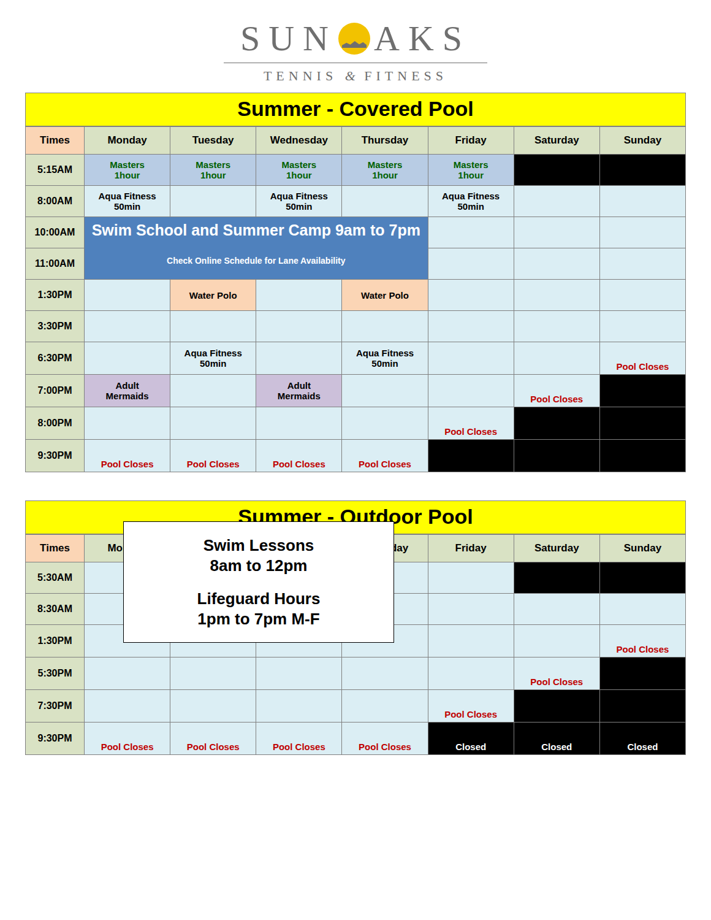SUN AKS
TENNIS & FITNESS
Summer - Covered Pool
| Times | Monday | Tuesday | Wednesday | Thursday | Friday | Saturday | Sunday |
| --- | --- | --- | --- | --- | --- | --- | --- |
| 5:15AM | Masters 1hour | Masters 1hour | Masters 1hour | Masters 1hour | Masters 1hour | | |
| 8:00AM | Aqua Fitness 50min | | Aqua Fitness 50min | | Aqua Fitness 50min | | |
| 10:00AM | Swim School and Summer Camp 9am to 7pm Check Online Schedule for Lane Availability | | | |
| 11:00AM | | | |
| 1:30PM | | Water Polo | | Water Polo | | | |
| 3:30PM | | | | | | | |
| 6:30PM | | Aqua Fitness 50min | | Aqua Fitness 50min | | | Pool Closes |
| 7:00PM | Adult Mermaids | | Adult Mermaids | | | Pool Closes | |
| 8:00PM | | | | | Pool Closes | | |
| 9:30PM | Pool Closes | Pool Closes | Pool Closes | Pool Closes | | | |
Summer - Outdoor Pool
| Times | Monday | Tuesday | Wednesday | Thursday | Friday | Saturday | Sunday |
| --- | --- | --- | --- | --- | --- | --- | --- |
| 5:30AM | | | | | | | |
| 8:30AM | | | | | | | |
| 1:30PM | | | | | | | Pool Closes |
| 5:30PM | | | | | | Pool Closes | |
| 7:30PM | | | | | Pool Closes | | |
| 9:30PM | Pool Closes | Pool Closes | Pool Closes | Pool Closes | Closed | Closed | Closed |
Swim Lessons
8am to 12pm
Lifeguard Hours
1pm to 7pm M-F